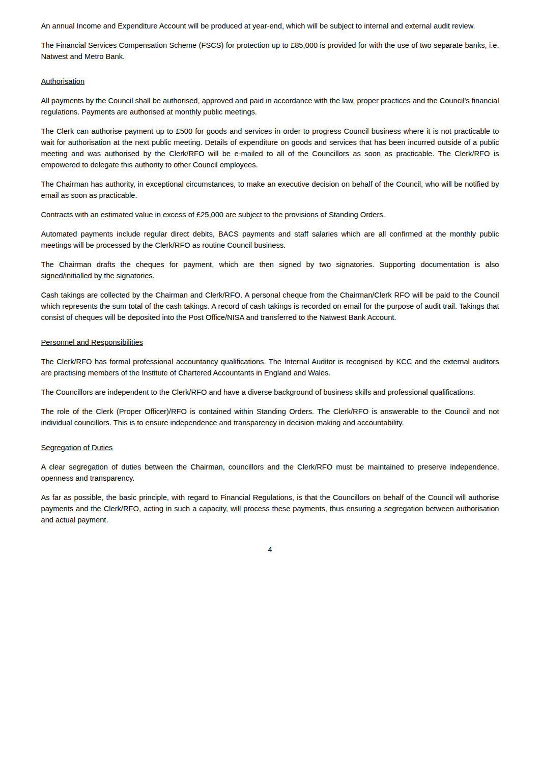An annual Income and Expenditure Account will be produced at year-end, which will be subject to internal and external audit review.
The Financial Services Compensation Scheme (FSCS) for protection up to £85,000 is provided for with the use of two separate banks, i.e. Natwest and Metro Bank.
Authorisation
All payments by the Council shall be authorised, approved and paid in accordance with the law, proper practices and the Council's financial regulations. Payments are authorised at monthly public meetings.
The Clerk can authorise payment up to £500 for goods and services in order to progress Council business where it is not practicable to wait for authorisation at the next public meeting. Details of expenditure on goods and services that has been incurred outside of a public meeting and was authorised by the Clerk/RFO will be e-mailed to all of the Councillors as soon as practicable. The Clerk/RFO is empowered to delegate this authority to other Council employees.
The Chairman has authority, in exceptional circumstances, to make an executive decision on behalf of the Council, who will be notified by email as soon as practicable.
Contracts with an estimated value in excess of £25,000 are subject to the provisions of Standing Orders.
Automated payments include regular direct debits, BACS payments and staff salaries which are all confirmed at the monthly public meetings will be processed by the Clerk/RFO as routine Council business.
The Chairman drafts the cheques for payment, which are then signed by two signatories. Supporting documentation is also signed/initialled by the signatories.
Cash takings are collected by the Chairman and Clerk/RFO. A personal cheque from the Chairman/Clerk RFO will be paid to the Council which represents the sum total of the cash takings. A record of cash takings is recorded on email for the purpose of audit trail. Takings that consist of cheques will be deposited into the Post Office/NISA and transferred to the Natwest Bank Account.
Personnel and Responsibilities
The Clerk/RFO has formal professional accountancy qualifications. The Internal Auditor is recognised by KCC and the external auditors are practising members of the Institute of Chartered Accountants in England and Wales.
The Councillors are independent to the Clerk/RFO and have a diverse background of business skills and professional qualifications.
The role of the Clerk (Proper Officer)/RFO is contained within Standing Orders. The Clerk/RFO is answerable to the Council and not individual councillors. This is to ensure independence and transparency in decision-making and accountability.
Segregation of Duties
A clear segregation of duties between the Chairman, councillors and the Clerk/RFO must be maintained to preserve independence, openness and transparency.
As far as possible, the basic principle, with regard to Financial Regulations, is that the Councillors on behalf of the Council will authorise payments and the Clerk/RFO, acting in such a capacity, will process these payments, thus ensuring a segregation between authorisation and actual payment.
4